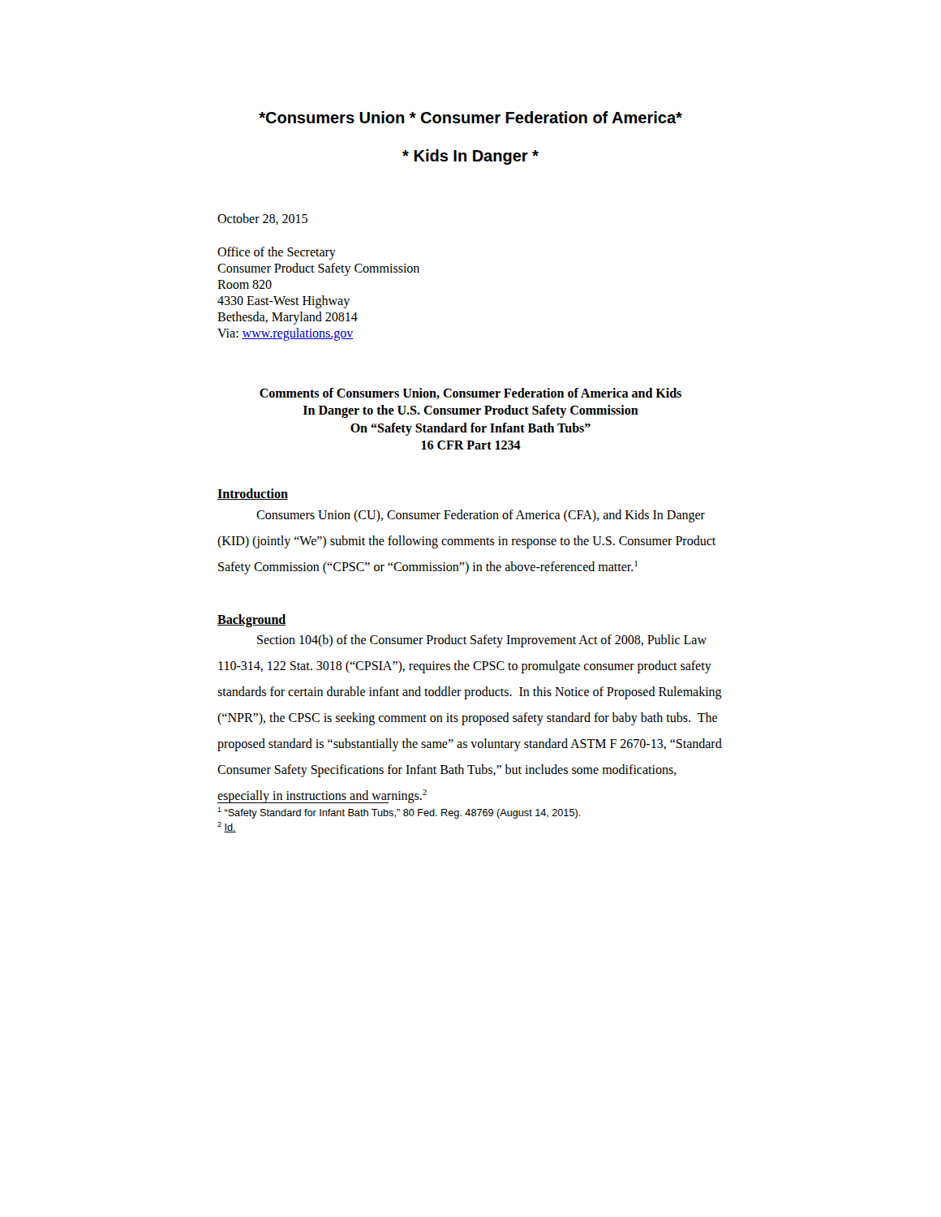*Consumers Union * Consumer Federation of America* * Kids In Danger *
October 28, 2015
Office of the Secretary
Consumer Product Safety Commission
Room 820
4330 East-West Highway
Bethesda, Maryland 20814
Via: www.regulations.gov
Comments of Consumers Union, Consumer Federation of America and Kids
In Danger to the U.S. Consumer Product Safety Commission
On “Safety Standard for Infant Bath Tubs”
16 CFR Part 1234
Introduction
Consumers Union (CU), Consumer Federation of America (CFA), and Kids In Danger (KID) (jointly “We”) submit the following comments in response to the U.S. Consumer Product Safety Commission (“CPSC” or “Commission”) in the above-referenced matter.1
Background
Section 104(b) of the Consumer Product Safety Improvement Act of 2008, Public Law 110-314, 122 Stat. 3018 (“CPSIA”), requires the CPSC to promulgate consumer product safety standards for certain durable infant and toddler products. In this Notice of Proposed Rulemaking (“NPR”), the CPSC is seeking comment on its proposed safety standard for baby bath tubs. The proposed standard is “substantially the same” as voluntary standard ASTM F 2670-13, “Standard Consumer Safety Specifications for Infant Bath Tubs,” but includes some modifications, especially in instructions and warnings.2
1 “Safety Standard for Infant Bath Tubs,” 80 Fed. Reg. 48769 (August 14, 2015).
2 Id.